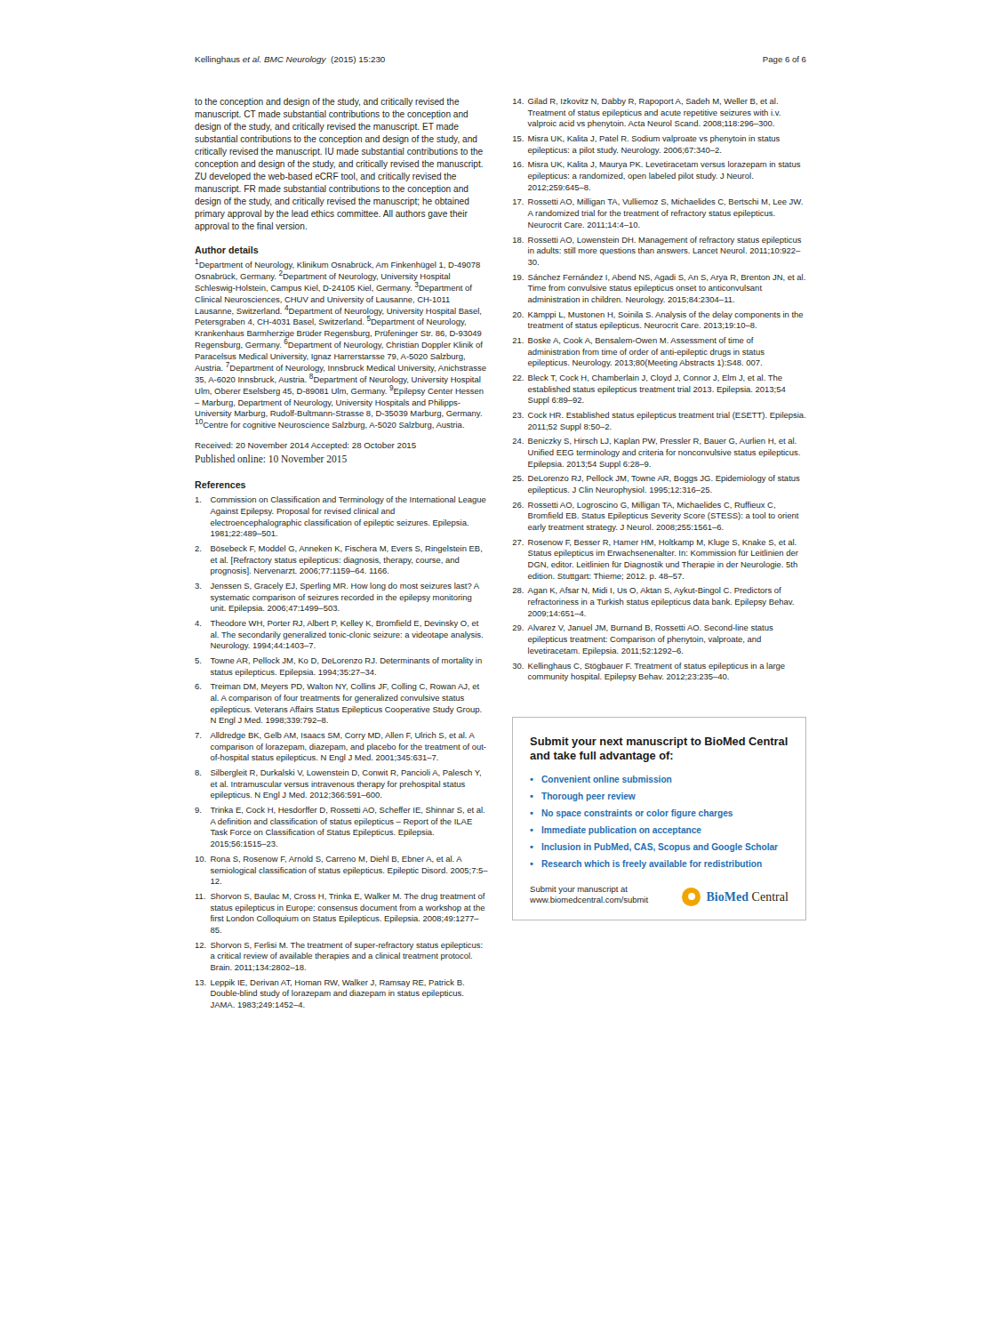Kellinghaus et al. BMC Neurology (2015) 15:230
Page 6 of 6
to the conception and design of the study, and critically revised the manuscript. CT made substantial contributions to the conception and design of the study, and critically revised the manuscript. ET made substantial contributions to the conception and design of the study, and critically revised the manuscript. IU made substantial contributions to the conception and design of the study, and critically revised the manuscript. ZU developed the web-based eCRF tool, and critically revised the manuscript. FR made substantial contributions to the conception and design of the study, and critically revised the manuscript; he obtained primary approval by the lead ethics committee. All authors gave their approval to the final version.
Author details
1Department of Neurology, Klinikum Osnabrück, Am Finkenhügel 1, D-49078 Osnabrück, Germany. 2Department of Neurology, University Hospital Schleswig-Holstein, Campus Kiel, D-24105 Kiel, Germany. 3Department of Clinical Neurosciences, CHUV and University of Lausanne, CH-1011 Lausanne, Switzerland. 4Department of Neurology, University Hospital Basel, Petersgraben 4, CH-4031 Basel, Switzerland. 5Department of Neurology, Krankenhaus Barmherzige Brüder Regensburg, Prüfeninger Str. 86, D-93049 Regensburg, Germany. 6Department of Neurology, Christian Doppler Klinik of Paracelsus Medical University, Ignaz Harrerstarsse 79, A-5020 Salzburg, Austria. 7Department of Neurology, Innsbruck Medical University, Anichstrasse 35, A-6020 Innsbruck, Austria. 8Department of Neurology, University Hospital Ulm, Oberer Eselsberg 45, D-89081 Ulm, Germany. 9Epilepsy Center Hessen – Marburg, Department of Neurology, University Hospitals and Philipps-University Marburg, Rudolf-Bultmann-Strasse 8, D-35039 Marburg, Germany. 10Centre for cognitive Neuroscience Salzburg, A-5020 Salzburg, Austria.
Received: 20 November 2014 Accepted: 28 October 2015
Published online: 10 November 2015
References
Commission on Classification and Terminology of the International League Against Epilepsy. Proposal for revised clinical and electroencephalographic classification of epileptic seizures. Epilepsia. 1981;22:489–501.
Bösebeck F, Moddel G, Anneken K, Fischera M, Evers S, Ringelstein EB, et al. [Refractory status epilepticus: diagnosis, therapy, course, and prognosis]. Nervenarzt. 2006;77:1159–64. 1166.
Jenssen S, Gracely EJ, Sperling MR. How long do most seizures last? A systematic comparison of seizures recorded in the epilepsy monitoring unit. Epilepsia. 2006;47:1499–503.
Theodore WH, Porter RJ, Albert P, Kelley K, Bromfield E, Devinsky O, et al. The secondarily generalized tonic-clonic seizure: a videotape analysis. Neurology. 1994;44:1403–7.
Towne AR, Pellock JM, Ko D, DeLorenzo RJ. Determinants of mortality in status epilepticus. Epilepsia. 1994;35:27–34.
Treiman DM, Meyers PD, Walton NY, Collins JF, Colling C, Rowan AJ, et al. A comparison of four treatments for generalized convulsive status epilepticus. Veterans Affairs Status Epilepticus Cooperative Study Group. N Engl J Med. 1998;339:792–8.
Alldredge BK, Gelb AM, Isaacs SM, Corry MD, Allen F, Ulrich S, et al. A comparison of lorazepam, diazepam, and placebo for the treatment of out-of-hospital status epilepticus. N Engl J Med. 2001;345:631–7.
Silbergleit R, Durkalski V, Lowenstein D, Conwit R, Pancioli A, Palesch Y, et al. Intramuscular versus intravenous therapy for prehospital status epilepticus. N Engl J Med. 2012;366:591–600.
Trinka E, Cock H, Hesdorffer D, Rossetti AO, Scheffer IE, Shinnar S, et al. A definition and classification of status epilepticus – Report of the ILAE Task Force on Classification of Status Epilepticus. Epilepsia. 2015;56:1515–23.
Rona S, Rosenow F, Arnold S, Carreno M, Diehl B, Ebner A, et al. A semiological classification of status epilepticus. Epileptic Disord. 2005;7:5–12.
Shorvon S, Baulac M, Cross H, Trinka E, Walker M. The drug treatment of status epilepticus in Europe: consensus document from a workshop at the first London Colloquium on Status Epilepticus. Epilepsia. 2008;49:1277–85.
Shorvon S, Ferlisi M. The treatment of super-refractory status epilepticus: a critical review of available therapies and a clinical treatment protocol. Brain. 2011;134:2802–18.
Leppik IE, Derivan AT, Homan RW, Walker J, Ramsay RE, Patrick B. Double-blind study of lorazepam and diazepam in status epilepticus. JAMA. 1983;249:1452–4.
Gilad R, Izkovitz N, Dabby R, Rapoport A, Sadeh M, Weller B, et al. Treatment of status epilepticus and acute repetitive seizures with i.v. valproic acid vs phenytoin. Acta Neurol Scand. 2008;118:296–300.
Misra UK, Kalita J, Patel R. Sodium valproate vs phenytoin in status epilepticus: a pilot study. Neurology. 2006;67:340–2.
Misra UK, Kalita J, Maurya PK. Levetiracetam versus lorazepam in status epilepticus: a randomized, open labeled pilot study. J Neurol. 2012;259:645–8.
Rossetti AO, Milligan TA, Vulliemoz S, Michaelides C, Bertschi M, Lee JW. A randomized trial for the treatment of refractory status epilepticus. Neurocrit Care. 2011;14:4–10.
Rossetti AO, Lowenstein DH. Management of refractory status epilepticus in adults: still more questions than answers. Lancet Neurol. 2011;10:922–30.
Sánchez Fernández I, Abend NS, Agadi S, An S, Arya R, Brenton JN, et al. Time from convulsive status epilepticus onset to anticonvulsant administration in children. Neurology. 2015;84:2304–11.
Kämppi L, Mustonen H, Soinila S. Analysis of the delay components in the treatment of status epilepticus. Neurocrit Care. 2013;19:10–8.
Boske A, Cook A, Bensalem-Owen M. Assessment of time of administration from time of order of anti-epileptic drugs in status epilepticus. Neurology. 2013;80(Meeting Abstracts 1):S48. 007.
Bleck T, Cock H, Chamberlain J, Cloyd J, Connor J, Elm J, et al. The established status epilepticus treatment trial 2013. Epilepsia. 2013;54 Suppl 6:89–92.
Cock HR. Established status epilepticus treatment trial (ESETT). Epilepsia. 2011;52 Suppl 8:50–2.
Beniczky S, Hirsch LJ, Kaplan PW, Pressler R, Bauer G, Aurlien H, et al. Unified EEG terminology and criteria for nonconvulsive status epilepticus. Epilepsia. 2013;54 Suppl 6:28–9.
DeLorenzo RJ, Pellock JM, Towne AR, Boggs JG. Epidemiology of status epilepticus. J Clin Neurophysiol. 1995;12:316–25.
Rossetti AO, Logroscino G, Milligan TA, Michaelides C, Ruffieux C, Bromfield EB. Status Epilepticus Severity Score (STESS): a tool to orient early treatment strategy. J Neurol. 2008;255:1561–6.
Rosenow F, Besser R, Hamer HM, Holtkamp M, Kluge S, Knake S, et al. Status epilepticus im Erwachsenenalter. In: Kommission für Leitlinien der DGN, editor. Leitlinien für Diagnostik und Therapie in der Neurologie. 5th edition. Stuttgart: Thieme; 2012. p. 48–57.
Agan K, Afsar N, Midi I, Us O, Aktan S, Aykut-Bingol C. Predictors of refractoriness in a Turkish status epilepticus data bank. Epilepsy Behav. 2009;14:651–4.
Alvarez V, Januel JM, Burnand B, Rossetti AO. Second-line status epilepticus treatment: Comparison of phenytoin, valproate, and levetiracetam. Epilepsia. 2011;52:1292–6.
Kellinghaus C, Stögbauer F. Treatment of status epilepticus in a large community hospital. Epilepsy Behav. 2012;23:235–40.
Submit your next manuscript to BioMed Central and take full advantage of:
Convenient online submission
Thorough peer review
No space constraints or color figure charges
Immediate publication on acceptance
Inclusion in PubMed, CAS, Scopus and Google Scholar
Research which is freely available for redistribution
Submit your manuscript at
www.biomedcentral.com/submit
Bio Med Central